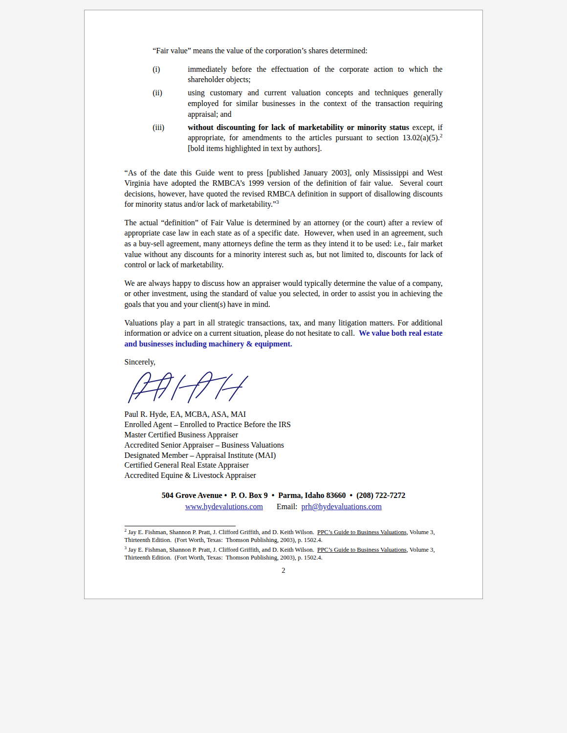“Fair value” means the value of the corporation’s shares determined:
| (i) | immediately before the effectuation of the corporate action to which the shareholder objects; |
| (ii) | using customary and current valuation concepts and techniques generally employed for similar businesses in the context of the transaction requiring appraisal; and |
| (iii) | without discounting for lack of marketability or minority status except, if appropriate, for amendments to the articles pursuant to section 13.02(a)(5). 2 [bold items highlighted in text by authors]. |
“As of the date this Guide went to press [published January 2003], only Mississippi and West Virginia have adopted the RMBCA’s 1999 version of the definition of fair value. Several court decisions, however, have quoted the revised RMBCA definition in support of disallowing discounts for minority status and/or lack of marketability.”3
The actual “definition” of Fair Value is determined by an attorney (or the court) after a review of appropriate case law in each state as of a specific date. However, when used in an agreement, such as a buy-sell agreement, many attorneys define the term as they intend it to be used: i.e., fair market value without any discounts for a minority interest such as, but not limited to, discounts for lack of control or lack of marketability.
We are always happy to discuss how an appraiser would typically determine the value of a company, or other investment, using the standard of value you selected, in order to assist you in achieving the goals that you and your client(s) have in mind.
Valuations play a part in all strategic transactions, tax, and many litigation matters. For additional information or advice on a current situation, please do not hesitate to call. We value both real estate and businesses including machinery & equipment.
Sincerely,
Paul R. Hyde, EA, MCBA, ASA, MAI
Enrolled Agent – Enrolled to Practice Before the IRS
Master Certified Business Appraiser
Accredited Senior Appraiser – Business Valuations
Designated Member – Appraisal Institute (MAI)
Certified General Real Estate Appraiser
Accredited Equine & Livestock Appraiser
504 Grove Avenue • P. O. Box 9 • Parma, Idaho 83660 • (208) 722-7272
www.hydevalutions.com Email: prh@hydevaluations.com
2 Jay E. Fishman, Shannon P. Pratt, J. Clifford Griffith, and D. Keith Wilson. PPC’s Guide to Business Valuations, Volume 3, Thirteenth Edition. (Fort Worth, Texas: Thomson Publishing, 2003), p. 1502.4.
3 Jay E. Fishman, Shannon P. Pratt, J. Clifford Griffith, and D. Keith Wilson. PPC’s Guide to Business Valuations, Volume 3, Thirteenth Edition. (Fort Worth, Texas: Thomson Publishing, 2003), p. 1502.4.
2